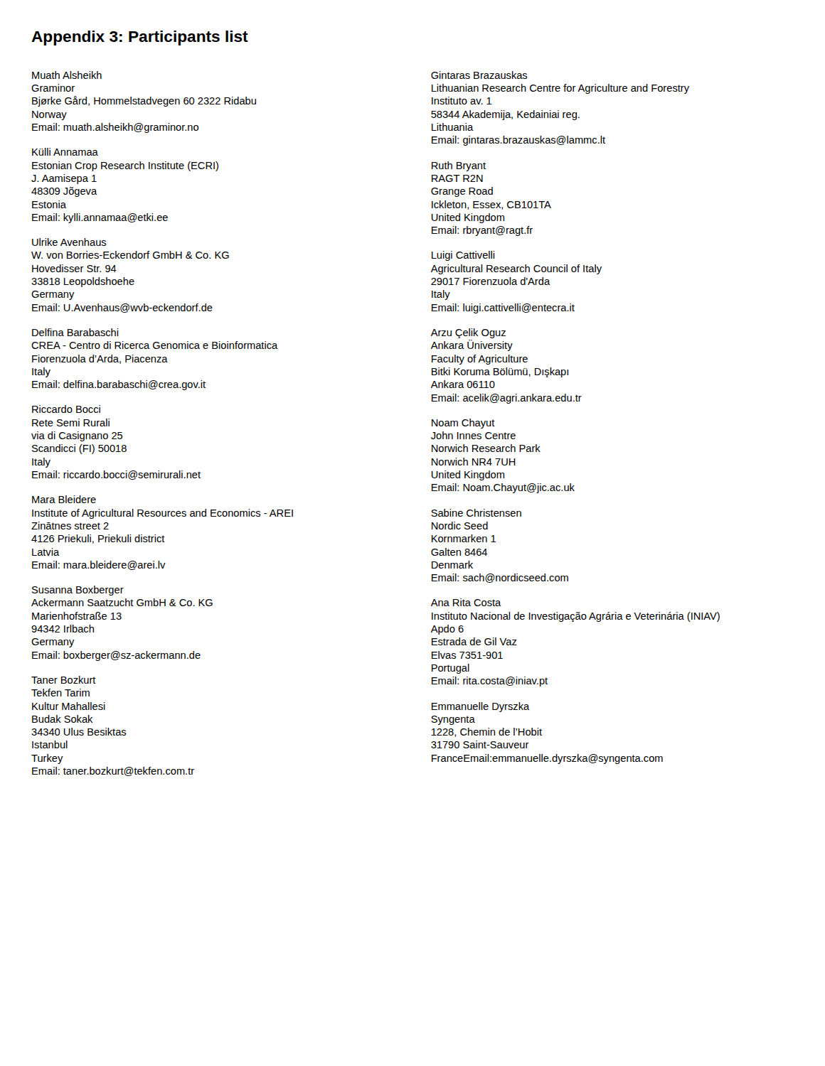Appendix 3: Participants list
Muath Alsheikh
Graminor
Bjørke Gård, Hommelstadvegen 60 2322 Ridabu
Norway
Email: muath.alsheikh@graminor.no
Külli Annamaa
Estonian Crop Research Institute (ECRI)
J. Aamisepa 1
48309 Jõgeva
Estonia
Email: kylli.annamaa@etki.ee
Ulrike Avenhaus
W. von Borries-Eckendorf GmbH & Co. KG
Hovedisser Str. 94
33818 Leopoldshoehe
Germany
Email: U.Avenhaus@wvb-eckendorf.de
Delfina Barabaschi
CREA - Centro di Ricerca Genomica e Bioinformatica
Fiorenzuola d’Arda, Piacenza
Italy
Email: delfina.barabaschi@crea.gov.it
Riccardo Bocci
Rete Semi Rurali
via di Casignano 25
Scandicci (FI) 50018
Italy
Email: riccardo.bocci@semirurali.net
Mara Bleidere
Institute of Agricultural Resources and Economics - AREI
Zinātnes street 2
4126 Priekuli, Priekuli district
Latvia
Email: mara.bleidere@arei.lv
Susanna Boxberger
Ackermann Saatzucht GmbH & Co. KG
Marienhofstraße 13
94342 Irlbach
Germany
Email: boxberger@sz-ackermann.de
Taner Bozkurt
Tekfen Tarim
Kultur Mahallesi
Budak Sokak
34340 Ulus Besiktas
Istanbul
Turkey
Email: taner.bozkurt@tekfen.com.tr
Gintaras Brazauskas
Lithuanian Research Centre for Agriculture and Forestry
Instituto av. 1
58344 Akademija, Kedainiai reg.
Lithuania
Email: gintaras.brazauskas@lammc.lt
Ruth Bryant
RAGT R2N
Grange Road
Ickleton, Essex, CB101TA
United Kingdom
Email: rbryant@ragt.fr
Luigi Cattivelli
Agricultural Research Council of Italy
29017 Fiorenzuola d'Arda
Italy
Email: luigi.cattivelli@entecra.it
Arzu Çelik Oguz
Ankara Üniversity
Faculty of Agriculture
Bitki Koruma Bölümü, Dışkapı
Ankara 06110
Email: acelik@agri.ankara.edu.tr
Noam Chayut
John Innes Centre
Norwich Research Park
Norwich NR4 7UH
United Kingdom
Email: Noam.Chayut@jic.ac.uk
Sabine Christensen
Nordic Seed
Kornmarken 1
Galten 8464
Denmark
Email: sach@nordicseed.com
Ana Rita Costa
Instituto Nacional de Investigação Agrária e Veterinária (INIAV)
Apdo 6
Estrada de Gil Vaz
Elvas 7351-901
Portugal
Email: rita.costa@iniav.pt
Emmanuelle Dyrszka
Syngenta
1228, Chemin de l’Hobit
31790 Saint-Sauveur
FranceEmail:emmanuelle.dyrszka@syngenta.com